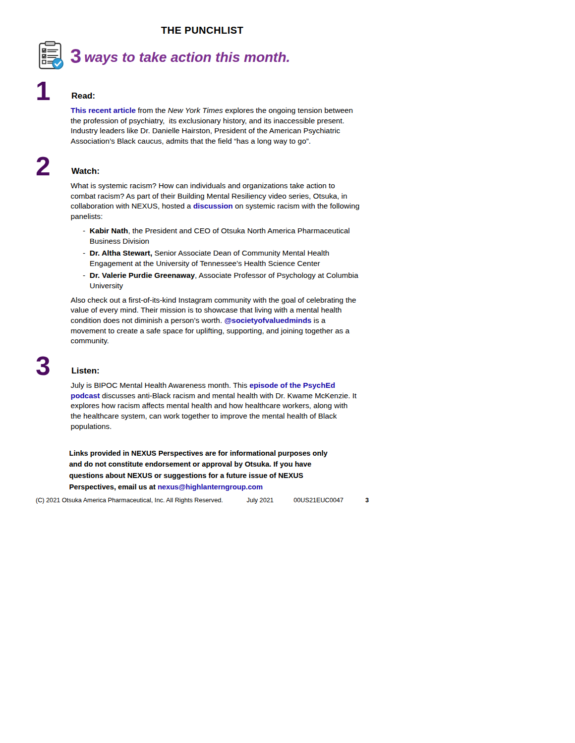THE PUNCHLIST
3ways to take action this month.
1
Read:
This recent article from the New York Times explores the ongoing tension between the profession of psychiatry, its exclusionary history, and its inaccessible present. Industry leaders like Dr. Danielle Hairston, President of the American Psychiatric Association’s Black caucus, admits that the field “has a long way to go”.
2
Watch:
What is systemic racism? How can individuals and organizations take action to combat racism? As part of their Building Mental Resiliency video series, Otsuka, in collaboration with NEXUS, hosted a discussion on systemic racism with the following panelists:
Kabir Nath, the President and CEO of Otsuka North America Pharmaceutical Business Division
Dr. Altha Stewart, Senior Associate Dean of Community Mental Health Engagement at the University of Tennessee’s Health Science Center
Dr. Valerie Purdie Greenaway, Associate Professor of Psychology at Columbia University
Also check out a first-of-its-kind Instagram community with the goal of celebrating the value of every mind. Their mission is to showcase that living with a mental health condition does not diminish a person’s worth. @societyofvaluedminds is a movement to create a safe space for uplifting, supporting, and joining together as a community.
3
Listen:
July is BIPOC Mental Health Awareness month. This episode of the PsychEd podcast discusses anti-Black racism and mental health with Dr. Kwame McKenzie. It explores how racism affects mental health and how healthcare workers, along with the healthcare system, can work together to improve the mental health of Black populations.
Links provided in NEXUS Perspectives are for informational purposes only and do not constitute endorsement or approval by Otsuka. If you have questions about NEXUS or suggestions for a future issue of NEXUS Perspectives, email us at nexus@highlanterngroup.com
(C) 2021 Otsuka America Pharmaceutical, Inc. All Rights Reserved.
July 2021 00US21EUC0047
3